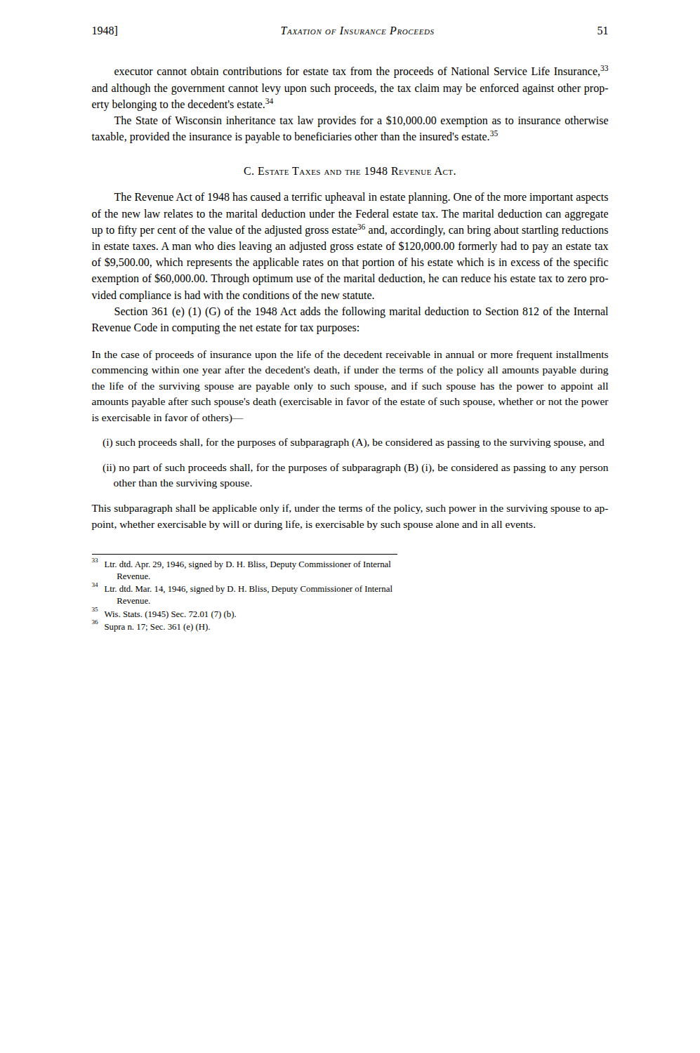1948] Taxation of Insurance Proceeds 51
executor cannot obtain contributions for estate tax from the proceeds of National Service Life Insurance,33 and although the government cannot levy upon such proceeds, the tax claim may be enforced against other property belonging to the decedent's estate.34
The State of Wisconsin inheritance tax law provides for a $10,000.00 exemption as to insurance otherwise taxable, provided the insurance is payable to beneficiaries other than the insured's estate.35
C. Estate Taxes and the 1948 Revenue Act.
The Revenue Act of 1948 has caused a terrific upheaval in estate planning. One of the more important aspects of the new law relates to the marital deduction under the Federal estate tax. The marital deduction can aggregate up to fifty per cent of the value of the adjusted gross estate36 and, accordingly, can bring about startling reductions in estate taxes. A man who dies leaving an adjusted gross estate of $120,000.00 formerly had to pay an estate tax of $9,500.00, which represents the applicable rates on that portion of his estate which is in excess of the specific exemption of $60,000.00. Through optimum use of the marital deduction, he can reduce his estate tax to zero provided compliance is had with the conditions of the new statute.
Section 361 (e) (1) (G) of the 1948 Act adds the following marital deduction to Section 812 of the Internal Revenue Code in computing the net estate for tax purposes:
In the case of proceeds of insurance upon the life of the decedent receivable in annual or more frequent installments commencing within one year after the decedent's death, if under the terms of the policy all amounts payable during the life of the surviving spouse are payable only to such spouse, and if such spouse has the power to appoint all amounts payable after such spouse's death (exercisable in favor of the estate of such spouse, whether or not the power is exercisable in favor of others)—
(i) such proceeds shall, for the purposes of subparagraph (A), be considered as passing to the surviving spouse, and
(ii) no part of such proceeds shall, for the purposes of subparagraph (B) (i), be considered as passing to any person other than the surviving spouse.
This subparagraph shall be applicable only if, under the terms of the policy, such power in the surviving spouse to appoint, whether exercisable by will or during life, is exercisable by such spouse alone and in all events.
33 Ltr. dtd. Apr. 29, 1946, signed by D. H. Bliss, Deputy Commissioner of Internal Revenue.
34 Ltr. dtd. Mar. 14, 1946, signed by D. H. Bliss, Deputy Commissioner of Internal Revenue.
35 Wis. Stats. (1945) Sec. 72.01 (7) (b).
36 Supra n. 17; Sec. 361 (e) (H).